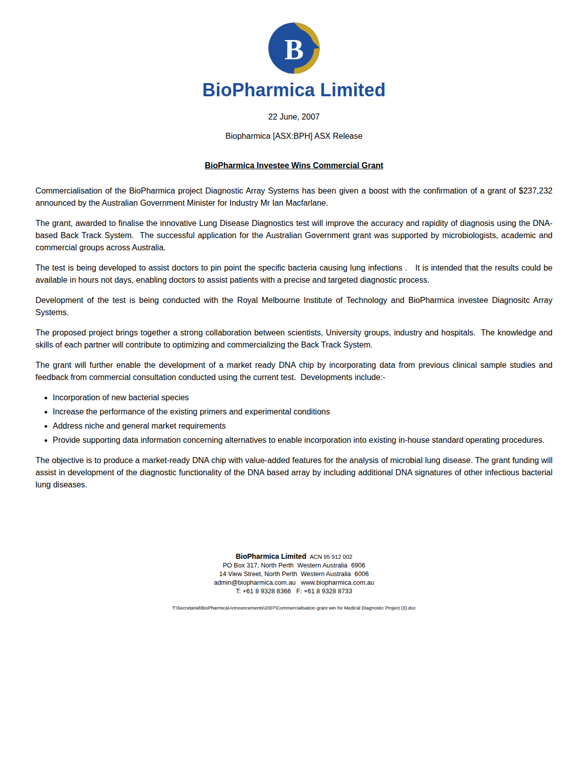B
BioPharmica Limited
22 June, 2007
Biopharmica [ASX:BPH] ASX Release
BioPharmica Investee Wins Commercial Grant
Commercialisation of the BioPharmica project Diagnostic Array Systems has been given a boost with the confirmation of a grant of $237,232 announced by the Australian Government Minister for Industry Mr Ian Macfarlane.
The grant, awarded to finalise the innovative Lung Disease Diagnostics test will improve the accuracy and rapidity of diagnosis using the DNA-based Back Track System. The successful application for the Australian Government grant was supported by microbiologists, academic and commercial groups across Australia.
The test is being developed to assist doctors to pin point the specific bacteria causing lung infections . It is intended that the results could be available in hours not days, enabling doctors to assist patients with a precise and targeted diagnostic process.
Development of the test is being conducted with the Royal Melbourne Institute of Technology and BioPharmica investee Diagnositc Array Systems.
The proposed project brings together a strong collaboration between scientists, University groups, industry and hospitals. The knowledge and skills of each partner will contribute to optimizing and commercializing the Back Track System.
The grant will further enable the development of a market ready DNA chip by incorporating data from previous clinical sample studies and feedback from commercial consultation conducted using the current test. Developments include:-
Incorporation of new bacterial species
Increase the performance of the existing primers and experimental conditions
Address niche and general market requirements
Provide supporting data information concerning alternatives to enable incorporation into existing in-house standard operating procedures.
The objective is to produce a market-ready DNA chip with value-added features for the analysis of microbial lung disease. The grant funding will assist in development of the diagnostic functionality of the DNA based array by including additional DNA signatures of other infectious bacterial lung diseases.
BioPharmica Limited ACN 95 912 002
PO Box 317, North Perth Western Australia 6906
14 View Street, North Perth Western Australia 6006
admin@biopharmica.com.au www.biopharmica.com.au
T: +61 8 9328 8366 F: +61 8 9328 8733
T:\Secretarial\BioPharmica\Announcements\2007\Commercialisation grant win for Medical Diagnostic Project (3).doc